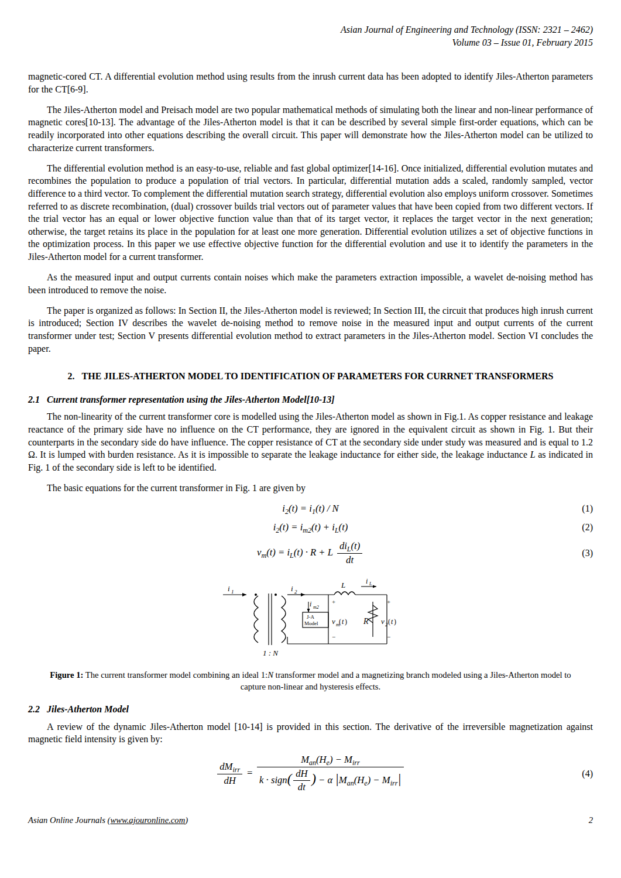Asian Journal of Engineering and Technology (ISSN: 2321 – 2462)
Volume 03 – Issue 01, February 2015
magnetic-cored CT. A differential evolution method using results from the inrush current data has been adopted to identify Jiles-Atherton parameters for the CT[6-9].
The Jiles-Atherton model and Preisach model are two popular mathematical methods of simulating both the linear and non-linear performance of magnetic cores[10-13]. The advantage of the Jiles-Atherton model is that it can be described by several simple first-order equations, which can be readily incorporated into other equations describing the overall circuit. This paper will demonstrate how the Jiles-Atherton model can be utilized to characterize current transformers.
The differential evolution method is an easy-to-use, reliable and fast global optimizer[14-16]. Once initialized, differential evolution mutates and recombines the population to produce a population of trial vectors. In particular, differential mutation adds a scaled, randomly sampled, vector difference to a third vector. To complement the differential mutation search strategy, differential evolution also employs uniform crossover. Sometimes referred to as discrete recombination, (dual) crossover builds trial vectors out of parameter values that have been copied from two different vectors. If the trial vector has an equal or lower objective function value than that of its target vector, it replaces the target vector in the next generation; otherwise, the target retains its place in the population for at least one more generation. Differential evolution utilizes a set of objective functions in the optimization process. In this paper we use effective objective function for the differential evolution and use it to identify the parameters in the Jiles-Atherton model for a current transformer.
As the measured input and output currents contain noises which make the parameters extraction impossible, a wavelet de-noising method has been introduced to remove the noise.
The paper is organized as follows: In Section II, the Jiles-Atherton model is reviewed; In Section III, the circuit that produces high inrush current is introduced; Section IV describes the wavelet de-noising method to remove noise in the measured input and output currents of the current transformer under test; Section V presents differential evolution method to extract parameters in the Jiles-Atherton model. Section VI concludes the paper.
2. The Jiles-Atherton Model to Identification of Parameters for Currnet Transformers
2.1 Current transformer representation using the Jiles-Atherton Model[10-13]
The non-linearity of the current transformer core is modelled using the Jiles-Atherton model as shown in Fig.1. As copper resistance and leakage reactance of the primary side have no influence on the CT performance, they are ignored in the equivalent circuit as shown in Fig. 1. But their counterparts in the secondary side do have influence. The copper resistance of CT at the secondary side under study was measured and is equal to 1.2 Ω. It is lumped with burden resistance. As it is impossible to separate the leakage inductance for either side, the leakage inductance L as indicated in Fig. 1 of the secondary side is left to be identified.
The basic equations for the current transformer in Fig. 1 are given by
i2(t) = i1(t) / N (1)
i2(t) = im2(t) + iL(t) (2)
vm(t) = iL(t) · R + L diL(t) dt (3)
i 1 i 2 L i L i m2 J-A Model + v m ( t ) − R v 2 ( t ) + − 1 : N
Figure 1: The current transformer model combining an ideal 1:N transformer model and a magnetizing branch modeled using a Jiles-Atherton model to capture non-linear and hysteresis effects.
2.2 Jiles-Atherton Model
A review of the dynamic Jiles-Atherton model [10-14] is provided in this section. The derivative of the irreversible magnetization against magnetic field intensity is given by:
dMirr dH = Man(He) − Mirr k · sign(dH dt) − α |Man(He) − Mirr| (4)
Asian Online Journals (www.ajouronline.com) 2